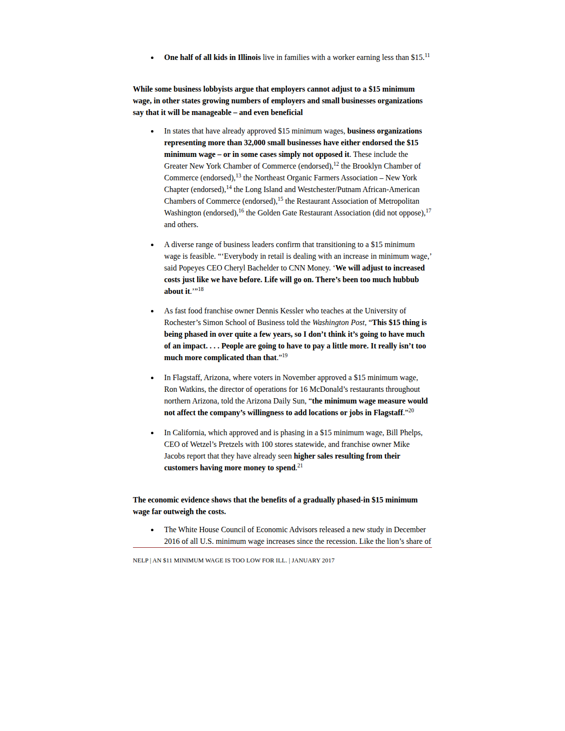One half of all kids in Illinois live in families with a worker earning less than $15.11
While some business lobbyists argue that employers cannot adjust to a $15 minimum wage, in other states growing numbers of employers and small businesses organizations say that it will be manageable – and even beneficial
In states that have already approved $15 minimum wages, business organizations representing more than 32,000 small businesses have either endorsed the $15 minimum wage – or in some cases simply not opposed it. These include the Greater New York Chamber of Commerce (endorsed),12 the Brooklyn Chamber of Commerce (endorsed),13 the Northeast Organic Farmers Association – New York Chapter (endorsed),14 the Long Island and Westchester/Putnam African-American Chambers of Commerce (endorsed),15 the Restaurant Association of Metropolitan Washington (endorsed),16 the Golden Gate Restaurant Association (did not oppose),17 and others.
A diverse range of business leaders confirm that transitioning to a $15 minimum wage is feasible. “‘Everybody in retail is dealing with an increase in minimum wage,’ said Popeyes CEO Cheryl Bachelder to CNN Money. ‘We will adjust to increased costs just like we have before. Life will go on. There’s been too much hubbub about it.’”18
As fast food franchise owner Dennis Kessler who teaches at the University of Rochester’s Simon School of Business told the Washington Post, “This $15 thing is being phased in over quite a few years, so I don’t think it’s going to have much of an impact. . . . People are going to have to pay a little more. It really isn’t too much more complicated than that.”19
In Flagstaff, Arizona, where voters in November approved a $15 minimum wage, Ron Watkins, the director of operations for 16 McDonald’s restaurants throughout northern Arizona, told the Arizona Daily Sun, “the minimum wage measure would not affect the company’s willingness to add locations or jobs in Flagstaff.”20
In California, which approved and is phasing in a $15 minimum wage, Bill Phelps, CEO of Wetzel’s Pretzels with 100 stores statewide, and franchise owner Mike Jacobs report that they have already seen higher sales resulting from their customers having more money to spend.21
The economic evidence shows that the benefits of a gradually phased-in $15 minimum wage far outweigh the costs.
The White House Council of Economic Advisors released a new study in December 2016 of all U.S. minimum wage increases since the recession. Like the lion’s share of
NELP | AN $11 MINIMUM WAGE IS TOO LOW FOR ILL. | JANUARY 2017